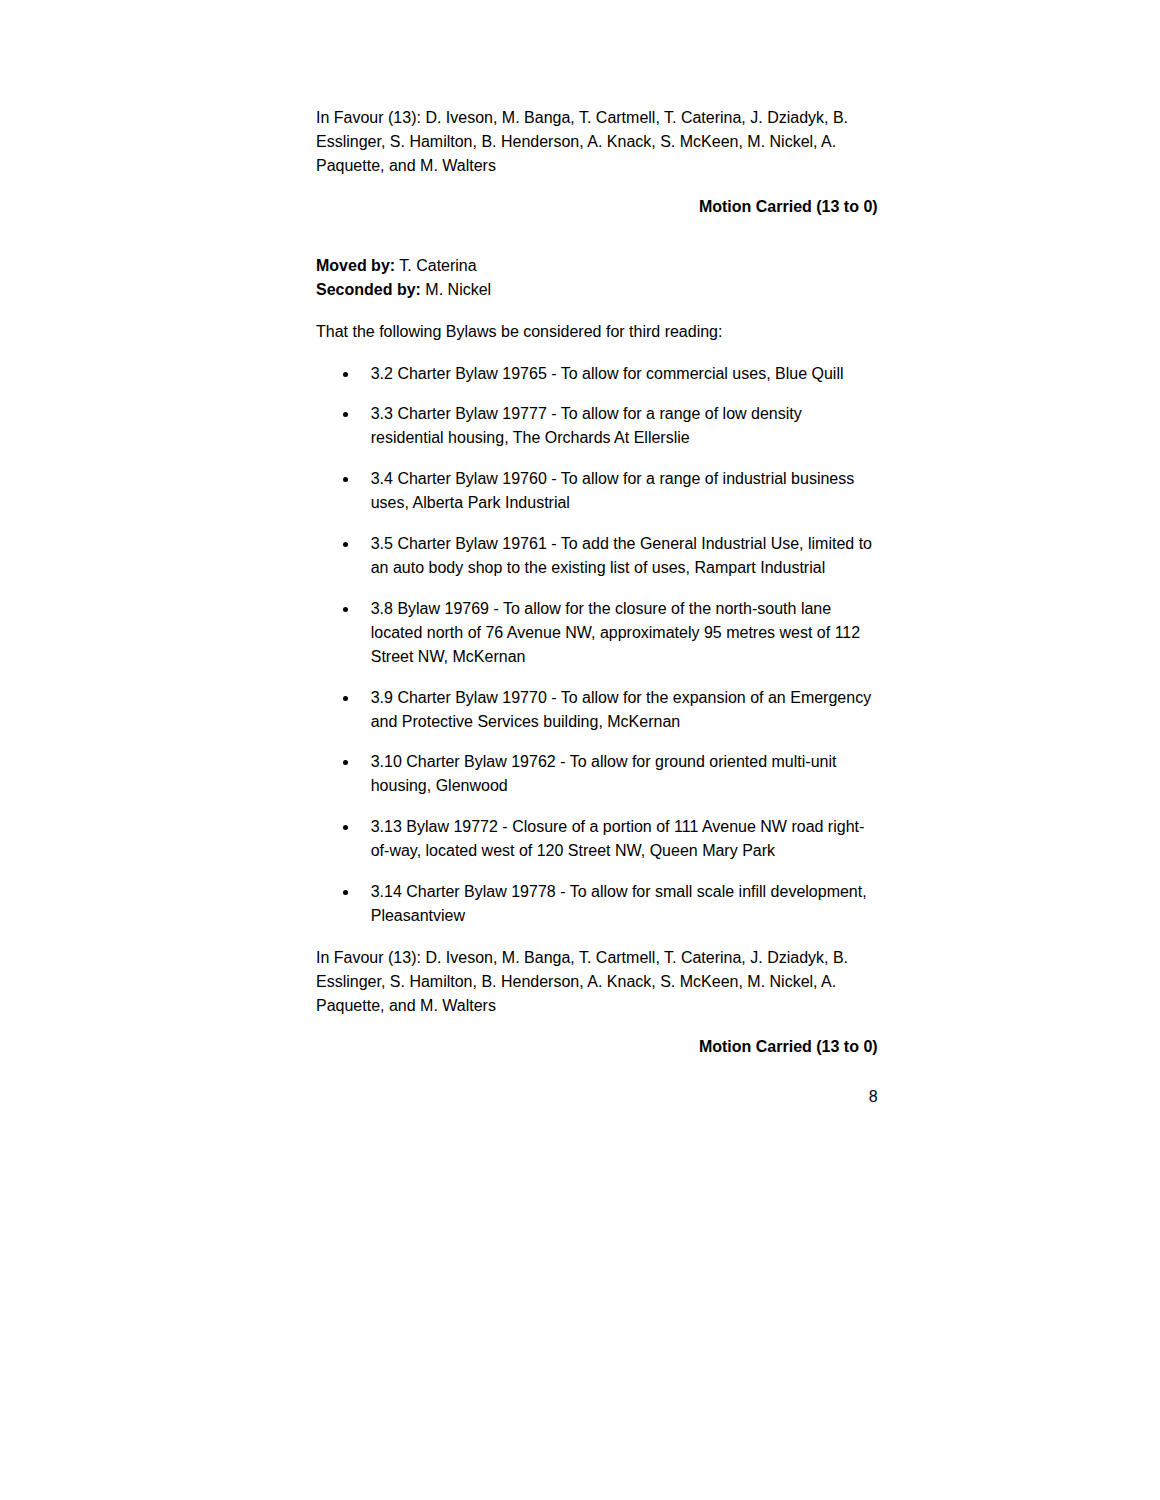In Favour (13): D. Iveson, M. Banga, T. Cartmell, T. Caterina, J. Dziadyk, B. Esslinger, S. Hamilton, B. Henderson, A. Knack, S. McKeen, M. Nickel, A. Paquette, and M. Walters
Motion Carried (13 to 0)
Moved by: T. Caterina
Seconded by: M. Nickel
That the following Bylaws be considered for third reading:
3.2 Charter Bylaw 19765 - To allow for commercial uses, Blue Quill
3.3 Charter Bylaw 19777 - To allow for a range of low density residential housing, The Orchards At Ellerslie
3.4 Charter Bylaw 19760 - To allow for a range of industrial business uses, Alberta Park Industrial
3.5 Charter Bylaw 19761 - To add the General Industrial Use, limited to an auto body shop to the existing list of uses, Rampart Industrial
3.8 Bylaw 19769 - To allow for the closure of the north-south lane located north of 76 Avenue NW, approximately 95 metres west of 112 Street NW, McKernan
3.9 Charter Bylaw 19770 - To allow for the expansion of an Emergency and Protective Services building, McKernan
3.10 Charter Bylaw 19762 - To allow for ground oriented multi-unit housing, Glenwood
3.13 Bylaw 19772 - Closure of a portion of 111 Avenue NW road right-of-way, located west of 120 Street NW, Queen Mary Park
3.14 Charter Bylaw 19778 - To allow for small scale infill development, Pleasantview
In Favour (13): D. Iveson, M. Banga, T. Cartmell, T. Caterina, J. Dziadyk, B. Esslinger, S. Hamilton, B. Henderson, A. Knack, S. McKeen, M. Nickel, A. Paquette, and M. Walters
Motion Carried (13 to 0)
8